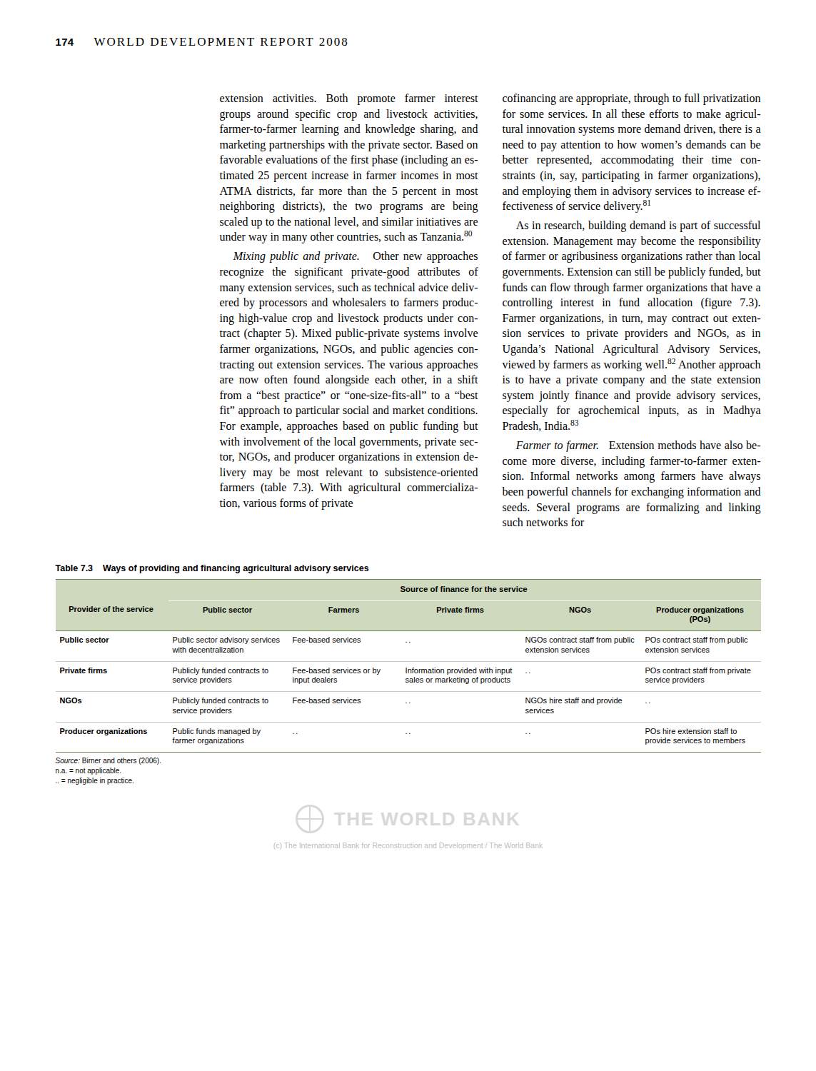174 WORLD DEVELOPMENT REPORT 2008
extension activities. Both promote farmer interest groups around specific crop and livestock activities, farmer-to-farmer learning and knowledge sharing, and marketing partnerships with the private sector. Based on favorable evaluations of the first phase (including an estimated 25 percent increase in farmer incomes in most ATMA districts, far more than the 5 percent in most neighboring districts), the two programs are being scaled up to the national level, and similar initiatives are under way in many other countries, such as Tanzania.80
Mixing public and private. Other new approaches recognize the significant private-good attributes of many extension services, such as technical advice delivered by processors and wholesalers to farmers producing high-value crop and livestock products under contract (chapter 5). Mixed public-private systems involve farmer organizations, NGOs, and public agencies contracting out extension services. The various approaches are now often found alongside each other, in a shift from a “best practice” or “one-size-fits-all” to a “best fit” approach to particular social and market conditions. For example, approaches based on public funding but with involvement of the local governments, private sector, NGOs, and producer organizations in extension delivery may be most relevant to subsistence-oriented farmers (table 7.3). With agricultural commercialization, various forms of private
cofinancing are appropriate, through to full privatization for some services. In all these efforts to make agricultural innovation systems more demand driven, there is a need to pay attention to how women’s demands can be better represented, accommodating their time constraints (in, say, participating in farmer organizations), and employing them in advisory services to increase effectiveness of service delivery.81
As in research, building demand is part of successful extension. Management may become the responsibility of farmer or agribusiness organizations rather than local governments. Extension can still be publicly funded, but funds can flow through farmer organizations that have a controlling interest in fund allocation (figure 7.3). Farmer organizations, in turn, may contract out extension services to private providers and NGOs, as in Uganda’s National Agricultural Advisory Services, viewed by farmers as working well.82 Another approach is to have a private company and the state extension system jointly finance and provide advisory services, especially for agrochemical inputs, as in Madhya Pradesh, India.83
Farmer to farmer. Extension methods have also become more diverse, including farmer-to-farmer extension. Informal networks among farmers have always been powerful channels for exchanging information and seeds. Several programs are formalizing and linking such networks for
Table 7.3 Ways of providing and financing agricultural advisory services
| | Source of finance for the service |
| --- | --- |
| Provider of the service | Public sector | Farmers | Private firms | NGOs | Producer organizations (POs) |
| Public sector | Public sector advisory services with decentralization | Fee-based services | .. | NGOs contract staff from public extension services | POs contract staff from public extension services |
| Private firms | Publicly funded contracts to service providers | Fee-based services or by input dealers | Information provided with input sales or marketing of products | .. | POs contract staff from private service providers |
| NGOs | Publicly funded contracts to service providers | Fee-based services | .. | NGOs hire staff and provide services | .. |
| Producer organizations | Public funds managed by farmer organizations | .. | .. | .. | POs hire extension staff to provide services to members |
Source: Birner and others (2006).
n.a. = not applicable.
.. = negligible in practice.
THE WORLD BANK
(c) The International Bank for Reconstruction and Development / The World Bank